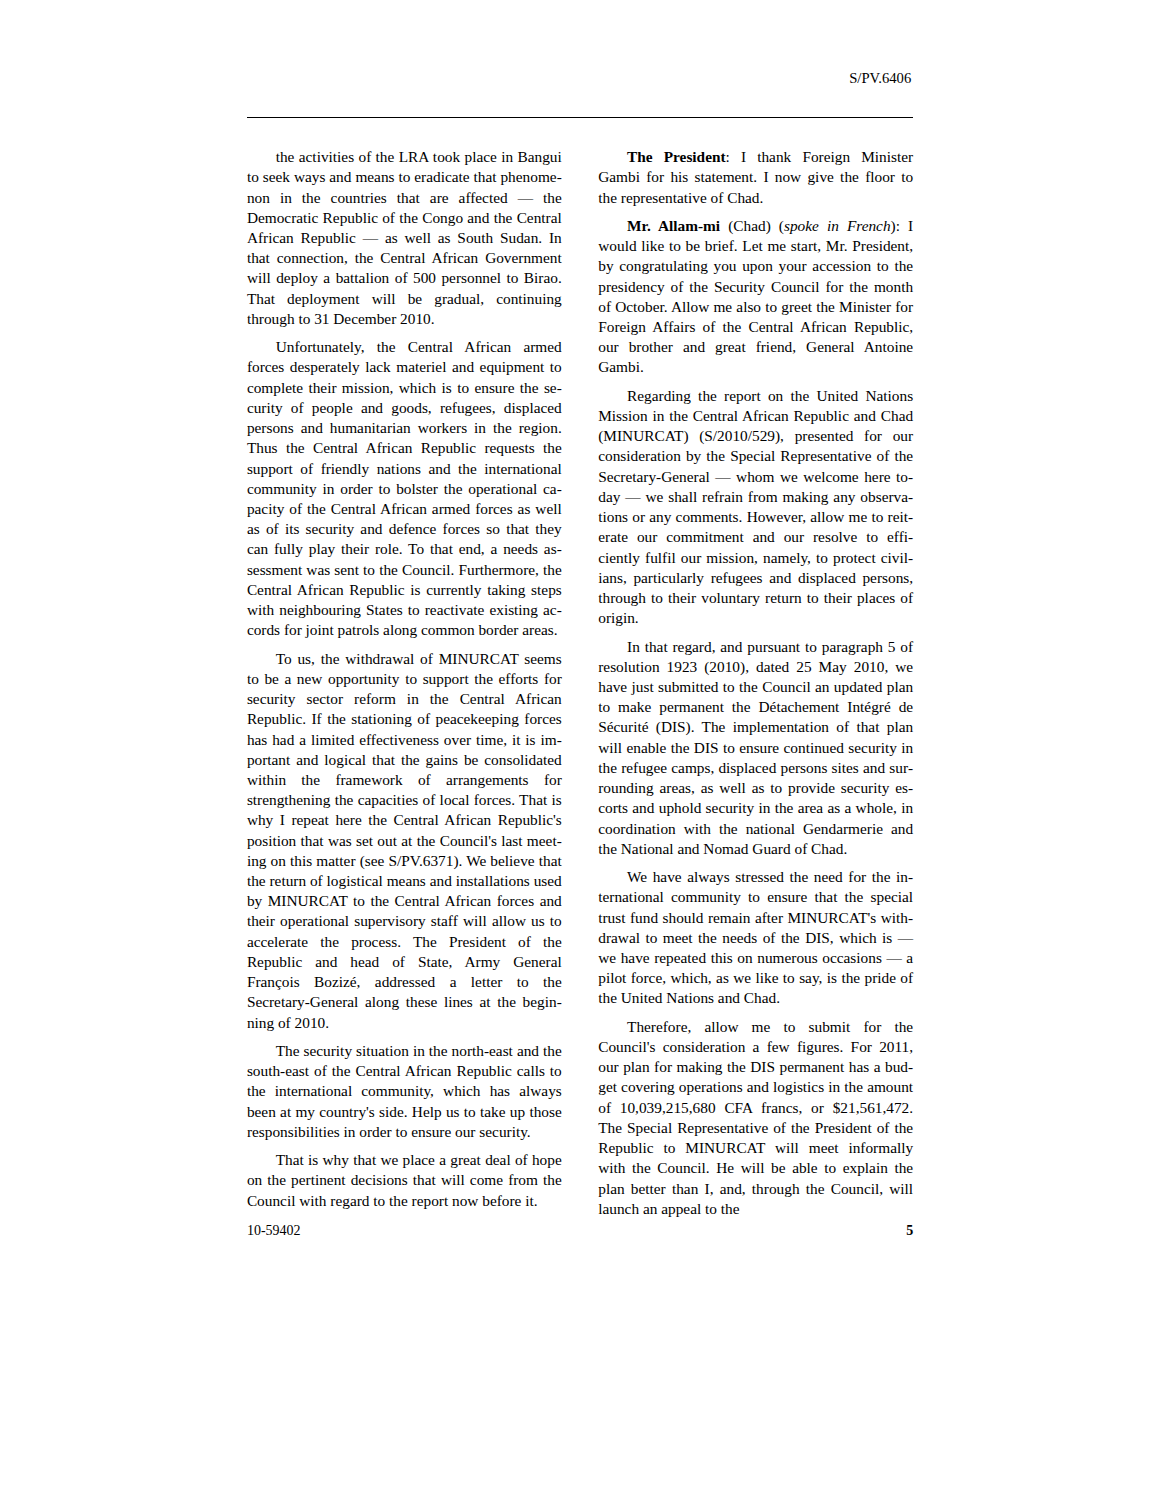S/PV.6406
the activities of the LRA took place in Bangui to seek ways and means to eradicate that phenomenon in the countries that are affected — the Democratic Republic of the Congo and the Central African Republic — as well as South Sudan. In that connection, the Central African Government will deploy a battalion of 500 personnel to Birao. That deployment will be gradual, continuing through to 31 December 2010.
Unfortunately, the Central African armed forces desperately lack materiel and equipment to complete their mission, which is to ensure the security of people and goods, refugees, displaced persons and humanitarian workers in the region. Thus the Central African Republic requests the support of friendly nations and the international community in order to bolster the operational capacity of the Central African armed forces as well as of its security and defence forces so that they can fully play their role. To that end, a needs assessment was sent to the Council. Furthermore, the Central African Republic is currently taking steps with neighbouring States to reactivate existing accords for joint patrols along common border areas.
To us, the withdrawal of MINURCAT seems to be a new opportunity to support the efforts for security sector reform in the Central African Republic. If the stationing of peacekeeping forces has had a limited effectiveness over time, it is important and logical that the gains be consolidated within the framework of arrangements for strengthening the capacities of local forces. That is why I repeat here the Central African Republic's position that was set out at the Council's last meeting on this matter (see S/PV.6371). We believe that the return of logistical means and installations used by MINURCAT to the Central African forces and their operational supervisory staff will allow us to accelerate the process. The President of the Republic and head of State, Army General François Bozizé, addressed a letter to the Secretary-General along these lines at the beginning of 2010.
The security situation in the north-east and the south-east of the Central African Republic calls to the international community, which has always been at my country's side. Help us to take up those responsibilities in order to ensure our security.
That is why that we place a great deal of hope on the pertinent decisions that will come from the Council with regard to the report now before it.
The President: I thank Foreign Minister Gambi for his statement. I now give the floor to the representative of Chad.
Mr. Allam-mi (Chad) (spoke in French): I would like to be brief. Let me start, Mr. President, by congratulating you upon your accession to the presidency of the Security Council for the month of October. Allow me also to greet the Minister for Foreign Affairs of the Central African Republic, our brother and great friend, General Antoine Gambi.
Regarding the report on the United Nations Mission in the Central African Republic and Chad (MINURCAT) (S/2010/529), presented for our consideration by the Special Representative of the Secretary-General — whom we welcome here today — we shall refrain from making any observations or any comments. However, allow me to reiterate our commitment and our resolve to efficiently fulfil our mission, namely, to protect civilians, particularly refugees and displaced persons, through to their voluntary return to their places of origin.
In that regard, and pursuant to paragraph 5 of resolution 1923 (2010), dated 25 May 2010, we have just submitted to the Council an updated plan to make permanent the Détachement Intégré de Sécurité (DIS). The implementation of that plan will enable the DIS to ensure continued security in the refugee camps, displaced persons sites and surrounding areas, as well as to provide security escorts and uphold security in the area as a whole, in coordination with the national Gendarmerie and the National and Nomad Guard of Chad.
We have always stressed the need for the international community to ensure that the special trust fund should remain after MINURCAT's withdrawal to meet the needs of the DIS, which is — we have repeated this on numerous occasions — a pilot force, which, as we like to say, is the pride of the United Nations and Chad.
Therefore, allow me to submit for the Council's consideration a few figures. For 2011, our plan for making the DIS permanent has a budget covering operations and logistics in the amount of 10,039,215,680 CFA francs, or $21,561,472. The Special Representative of the President of the Republic to MINURCAT will meet informally with the Council. He will be able to explain the plan better than I, and, through the Council, will launch an appeal to the
10-59402 5